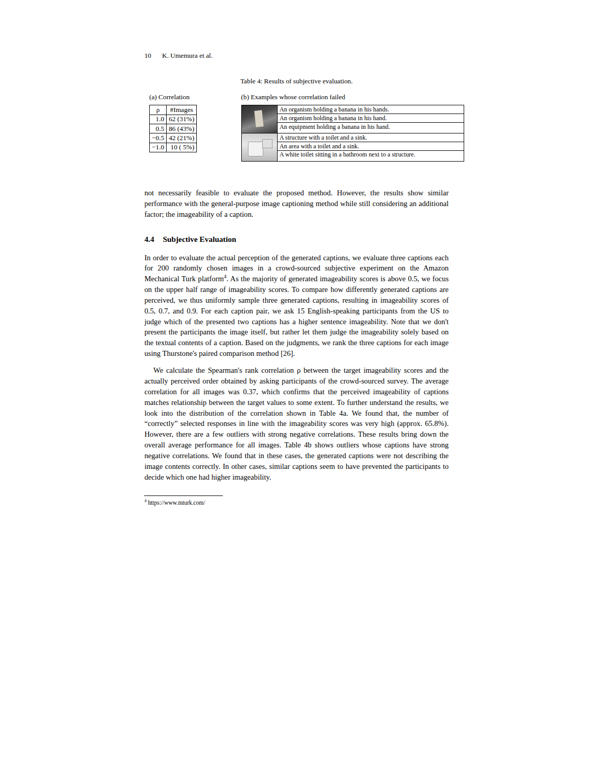10 K. Umemura et al.
Table 4: Results of subjective evaluation.
(a) Correlation
| ρ | #Images |
| 1.0 | 62 (31%) |
| 0.5 | 86 (43%) |
| −0.5 | 42 (21%) |
| −1.0 | 10 ( 5%) |
(b) Examples whose correlation failed
| | An organism holding a banana in his hands. An organism holding a banana in his hand. An equipment holding a banana in his hand. |
| | A structure with a toilet and a sink. An area with a toilet and a sink. A white toilet sitting in a bathroom next to a structure. |
not necessarily feasible to evaluate the proposed method. However, the results show similar performance with the general-purpose image captioning method while still considering an additional factor; the imageability of a caption.
4.4 Subjective Evaluation
In order to evaluate the actual perception of the generated captions, we evaluate three captions each for 200 randomly chosen images in a crowd-sourced subjective experiment on the Amazon Mechanical Turk platform4. As the majority of generated imageability scores is above 0.5, we focus on the upper half range of imageability scores. To compare how differently generated captions are perceived, we thus uniformly sample three generated captions, resulting in imageability scores of 0.5, 0.7, and 0.9. For each caption pair, we ask 15 English-speaking participants from the US to judge which of the presented two captions has a higher sentence imageability. Note that we don't present the participants the image itself, but rather let them judge the imageability solely based on the textual contents of a caption. Based on the judgments, we rank the three captions for each image using Thurstone's paired comparison method [26].
We calculate the Spearman's rank correlation ρ between the target imageability scores and the actually perceived order obtained by asking participants of the crowd-sourced survey. The average correlation for all images was 0.37, which confirms that the perceived imageability of captions matches relationship between the target values to some extent. To further understand the results, we look into the distribution of the correlation shown in Table 4a. We found that, the number of “correctly” selected responses in line with the imageability scores was very high (approx. 65.8%). However, there are a few outliers with strong negative correlations. These results bring down the overall average performance for all images. Table 4b shows outliers whose captions have strong negative correlations. We found that in these cases, the generated captions were not describing the image contents correctly. In other cases, similar captions seem to have prevented the participants to decide which one had higher imageability.
4https://www.mturk.com/